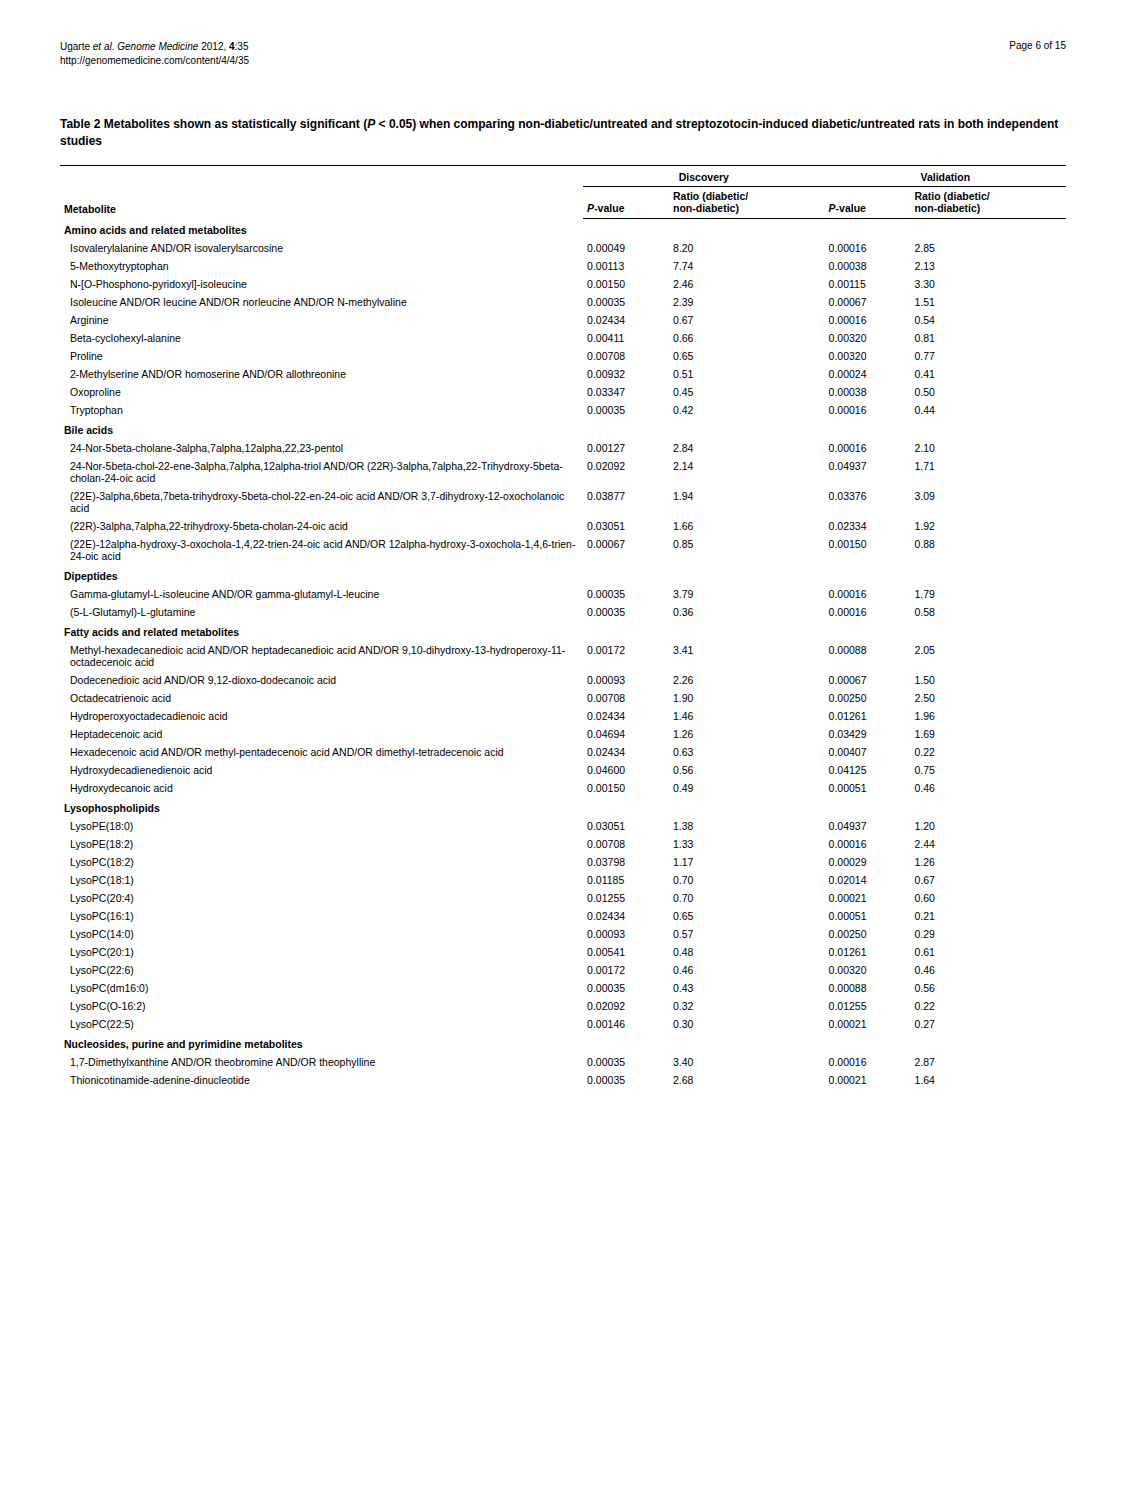Ugarte et al. Genome Medicine 2012, 4:35
http://genomemedicine.com/content/4/4/35
Page 6 of 15
Table 2 Metabolites shown as statistically significant (P < 0.05) when comparing non-diabetic/untreated and streptozotocin-induced diabetic/untreated rats in both independent studies
| Metabolite | Discovery | Validation |
| --- | --- | --- |
| P -value | Ratio (diabetic/ non-diabetic) | P -value | Ratio (diabetic/ non-diabetic) |
| Amino acids and related metabolites |
| Isovalerylalanine AND/OR isovalerylsarcosine | 0.00049 | 8.20 | 0.00016 | 2.85 |
| 5-Methoxytryptophan | 0.00113 | 7.74 | 0.00038 | 2.13 |
| N-[O-Phosphono-pyridoxyl]-isoleucine | 0.00150 | 2.46 | 0.00115 | 3.30 |
| Isoleucine AND/OR leucine AND/OR norleucine AND/OR N-methylvaline | 0.00035 | 2.39 | 0.00067 | 1.51 |
| Arginine | 0.02434 | 0.67 | 0.00016 | 0.54 |
| Beta-cyclohexyl-alanine | 0.00411 | 0.66 | 0.00320 | 0.81 |
| Proline | 0.00708 | 0.65 | 0.00320 | 0.77 |
| 2-Methylserine AND/OR homoserine AND/OR allothreonine | 0.00932 | 0.51 | 0.00024 | 0.41 |
| Oxoproline | 0.03347 | 0.45 | 0.00038 | 0.50 |
| Tryptophan | 0.00035 | 0.42 | 0.00016 | 0.44 |
| Bile acids |
| 24-Nor-5beta-cholane-3alpha,7alpha,12alpha,22,23-pentol | 0.00127 | 2.84 | 0.00016 | 2.10 |
| 24-Nor-5beta-chol-22-ene-3alpha,7alpha,12alpha-triol AND/OR (22R)-3alpha,7alpha,22-Trihydroxy-5beta-cholan-24-oic acid | 0.02092 | 2.14 | 0.04937 | 1.71 |
| (22E)-3alpha,6beta,7beta-trihydroxy-5beta-chol-22-en-24-oic acid AND/OR 3,7-dihydroxy-12-oxocholanoic acid | 0.03877 | 1.94 | 0.03376 | 3.09 |
| (22R)-3alpha,7alpha,22-trihydroxy-5beta-cholan-24-oic acid | 0.03051 | 1.66 | 0.02334 | 1.92 |
| (22E)-12alpha-hydroxy-3-oxochola-1,4,22-trien-24-oic acid AND/OR 12alpha-hydroxy-3-oxochola-1,4,6-trien-24-oic acid | 0.00067 | 0.85 | 0.00150 | 0.88 |
| Dipeptides |
| Gamma-glutamyl-L-isoleucine AND/OR gamma-glutamyl-L-leucine | 0.00035 | 3.79 | 0.00016 | 1.79 |
| (5-L-Glutamyl)-L-glutamine | 0.00035 | 0.36 | 0.00016 | 0.58 |
| Fatty acids and related metabolites |
| Methyl-hexadecanedioic acid AND/OR heptadecanedioic acid AND/OR 9,10-dihydroxy-13-hydroperoxy-11-octadecenoic acid | 0.00172 | 3.41 | 0.00088 | 2.05 |
| Dodecenedioic acid AND/OR 9,12-dioxo-dodecanoic acid | 0.00093 | 2.26 | 0.00067 | 1.50 |
| Octadecatrienoic acid | 0.00708 | 1.90 | 0.00250 | 2.50 |
| Hydroperoxyoctadecadienoic acid | 0.02434 | 1.46 | 0.01261 | 1.96 |
| Heptadecenoic acid | 0.04694 | 1.26 | 0.03429 | 1.69 |
| Hexadecenoic acid AND/OR methyl-pentadecenoic acid AND/OR dimethyl-tetradecenoic acid | 0.02434 | 0.63 | 0.00407 | 0.22 |
| Hydroxydecadienedienoic acid | 0.04600 | 0.56 | 0.04125 | 0.75 |
| Hydroxydecanoic acid | 0.00150 | 0.49 | 0.00051 | 0.46 |
| Lysophospholipids |
| LysoPE(18:0) | 0.03051 | 1.38 | 0.04937 | 1.20 |
| LysoPE(18:2) | 0.00708 | 1.33 | 0.00016 | 2.44 |
| LysoPC(18:2) | 0.03798 | 1.17 | 0.00029 | 1.26 |
| LysoPC(18:1) | 0.01185 | 0.70 | 0.02014 | 0.67 |
| LysoPC(20:4) | 0.01255 | 0.70 | 0.00021 | 0.60 |
| LysoPC(16:1) | 0.02434 | 0.65 | 0.00051 | 0.21 |
| LysoPC(14:0) | 0.00093 | 0.57 | 0.00250 | 0.29 |
| LysoPC(20:1) | 0.00541 | 0.48 | 0.01261 | 0.61 |
| LysoPC(22:6) | 0.00172 | 0.46 | 0.00320 | 0.46 |
| LysoPC(dm16:0) | 0.00035 | 0.43 | 0.00088 | 0.56 |
| LysoPC(O-16:2) | 0.02092 | 0.32 | 0.01255 | 0.22 |
| LysoPC(22:5) | 0.00146 | 0.30 | 0.00021 | 0.27 |
| Nucleosides, purine and pyrimidine metabolites |
| 1,7-Dimethylxanthine AND/OR theobromine AND/OR theophylline | 0.00035 | 3.40 | 0.00016 | 2.87 |
| Thionicotinamide-adenine-dinucleotide | 0.00035 | 2.68 | 0.00021 | 1.64 |